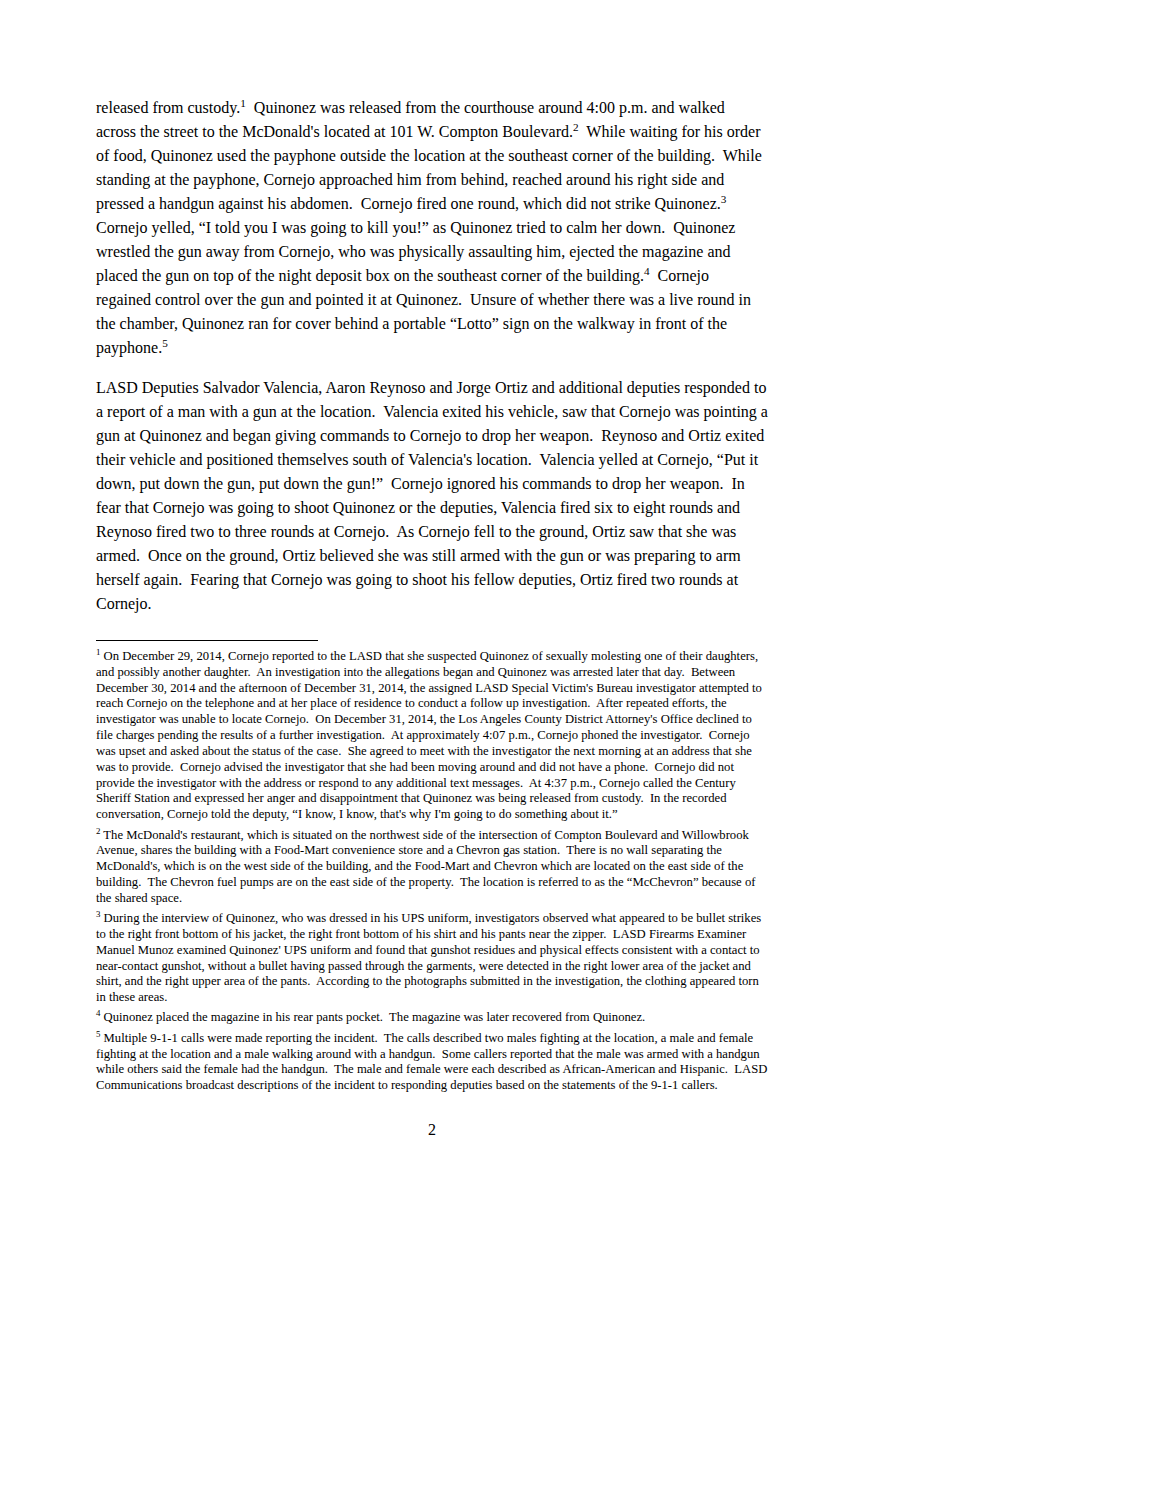released from custody.1 Quinonez was released from the courthouse around 4:00 p.m. and walked across the street to the McDonald's located at 101 W. Compton Boulevard.2 While waiting for his order of food, Quinonez used the payphone outside the location at the southeast corner of the building. While standing at the payphone, Cornejo approached him from behind, reached around his right side and pressed a handgun against his abdomen. Cornejo fired one round, which did not strike Quinonez.3 Cornejo yelled, “I told you I was going to kill you!” as Quinonez tried to calm her down. Quinonez wrestled the gun away from Cornejo, who was physically assaulting him, ejected the magazine and placed the gun on top of the night deposit box on the southeast corner of the building.4 Cornejo regained control over the gun and pointed it at Quinonez. Unsure of whether there was a live round in the chamber, Quinonez ran for cover behind a portable “Lotto” sign on the walkway in front of the payphone.5
LASD Deputies Salvador Valencia, Aaron Reynoso and Jorge Ortiz and additional deputies responded to a report of a man with a gun at the location. Valencia exited his vehicle, saw that Cornejo was pointing a gun at Quinonez and began giving commands to Cornejo to drop her weapon. Reynoso and Ortiz exited their vehicle and positioned themselves south of Valencia's location. Valencia yelled at Cornejo, “Put it down, put down the gun, put down the gun!” Cornejo ignored his commands to drop her weapon. In fear that Cornejo was going to shoot Quinonez or the deputies, Valencia fired six to eight rounds and Reynoso fired two to three rounds at Cornejo. As Cornejo fell to the ground, Ortiz saw that she was armed. Once on the ground, Ortiz believed she was still armed with the gun or was preparing to arm herself again. Fearing that Cornejo was going to shoot his fellow deputies, Ortiz fired two rounds at Cornejo.
1 On December 29, 2014, Cornejo reported to the LASD that she suspected Quinonez of sexually molesting one of their daughters, and possibly another daughter. An investigation into the allegations began and Quinonez was arrested later that day. Between December 30, 2014 and the afternoon of December 31, 2014, the assigned LASD Special Victim's Bureau investigator attempted to reach Cornejo on the telephone and at her place of residence to conduct a follow up investigation. After repeated efforts, the investigator was unable to locate Cornejo. On December 31, 2014, the Los Angeles County District Attorney's Office declined to file charges pending the results of a further investigation. At approximately 4:07 p.m., Cornejo phoned the investigator. Cornejo was upset and asked about the status of the case. She agreed to meet with the investigator the next morning at an address that she was to provide. Cornejo advised the investigator that she had been moving around and did not have a phone. Cornejo did not provide the investigator with the address or respond to any additional text messages. At 4:37 p.m., Cornejo called the Century Sheriff Station and expressed her anger and disappointment that Quinonez was being released from custody. In the recorded conversation, Cornejo told the deputy, “I know, I know, that's why I'm going to do something about it.”
2 The McDonald's restaurant, which is situated on the northwest side of the intersection of Compton Boulevard and Willowbrook Avenue, shares the building with a Food-Mart convenience store and a Chevron gas station. There is no wall separating the McDonald's, which is on the west side of the building, and the Food-Mart and Chevron which are located on the east side of the building. The Chevron fuel pumps are on the east side of the property. The location is referred to as the “McChevron” because of the shared space.
3 During the interview of Quinonez, who was dressed in his UPS uniform, investigators observed what appeared to be bullet strikes to the right front bottom of his jacket, the right front bottom of his shirt and his pants near the zipper. LASD Firearms Examiner Manuel Munoz examined Quinonez' UPS uniform and found that gunshot residues and physical effects consistent with a contact to near-contact gunshot, without a bullet having passed through the garments, were detected in the right lower area of the jacket and shirt, and the right upper area of the pants. According to the photographs submitted in the investigation, the clothing appeared torn in these areas.
4 Quinonez placed the magazine in his rear pants pocket. The magazine was later recovered from Quinonez.
5 Multiple 9-1-1 calls were made reporting the incident. The calls described two males fighting at the location, a male and female fighting at the location and a male walking around with a handgun. Some callers reported that the male was armed with a handgun while others said the female had the handgun. The male and female were each described as African-American and Hispanic. LASD Communications broadcast descriptions of the incident to responding deputies based on the statements of the 9-1-1 callers.
2